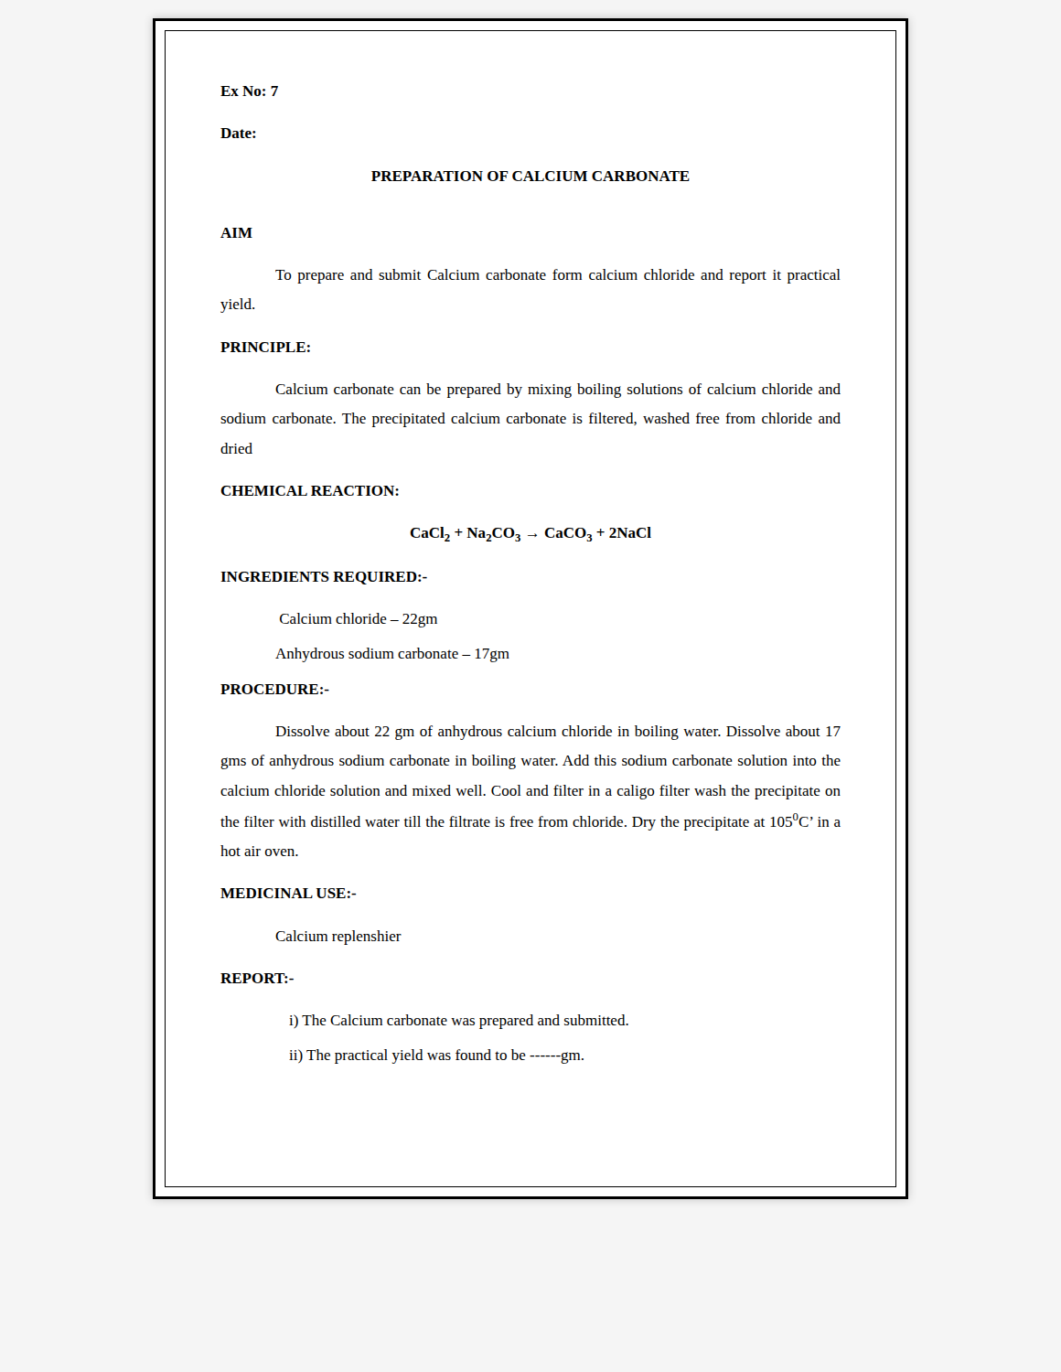Ex No: 7
Date:
PREPARATION OF CALCIUM CARBONATE
AIM
To prepare and submit Calcium carbonate form calcium chloride and report it practical yield.
PRINCIPLE:
Calcium carbonate can be prepared by mixing boiling solutions of calcium chloride and sodium carbonate. The precipitated calcium carbonate is filtered, washed free from chloride and dried
CHEMICAL REACTION:
CaCl2 + Na2 CO3 → CaCO3 + 2NaCl
INGREDIENTS REQUIRED:-
Calcium chloride – 22gm
Anhydrous sodium carbonate – 17gm
PROCEDURE:-
Dissolve about 22 gm of anhydrous calcium chloride in boiling water. Dissolve about 17 gms of anhydrous sodium carbonate in boiling water. Add this sodium carbonate solution into the calcium chloride solution and mixed well. Cool and filter in a caligo filter wash the precipitate on the filter with distilled water till the filtrate is free from chloride. Dry the precipitate at 1050 C’ in a hot air oven.
MEDICINAL USE:-
Calcium replenshier
REPORT:-
i) The Calcium carbonate was prepared and submitted.
ii) The practical yield was found to be ------gm.